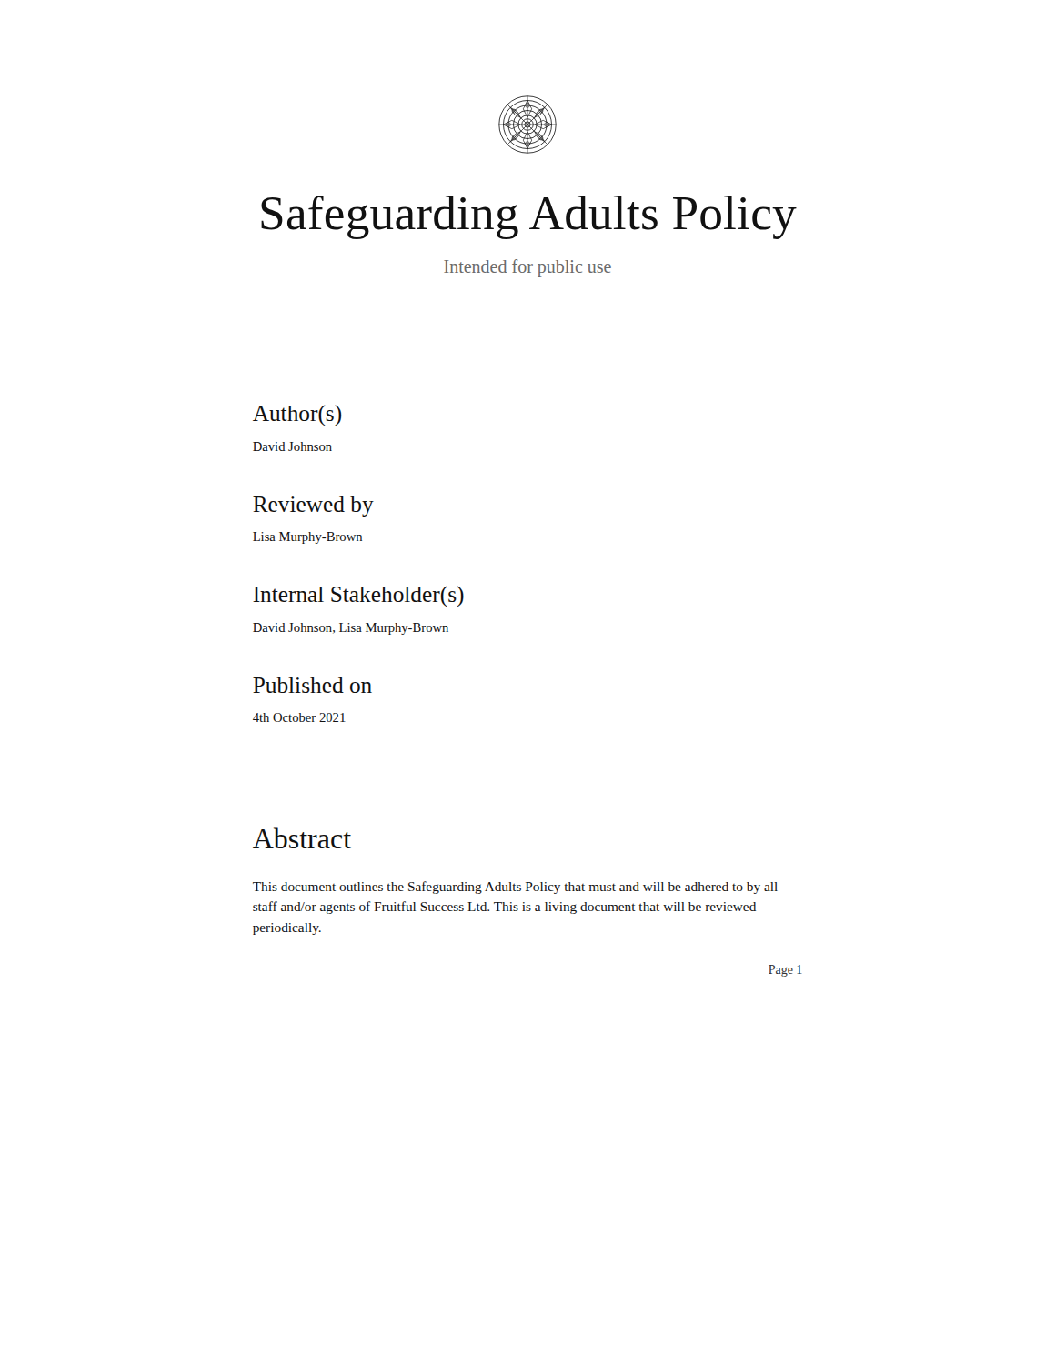Safeguarding Adults Policy
Intended for public use
Author(s)
David Johnson
Reviewed by
Lisa Murphy-Brown
Internal Stakeholder(s)
David Johnson, Lisa Murphy-Brown
Published on
4th October 2021
Abstract
This document outlines the Safeguarding Adults Policy that must and will be adhered to by all staff and/or agents of Fruitful Success Ltd. This is a living document that will be reviewed periodically.
Page 1